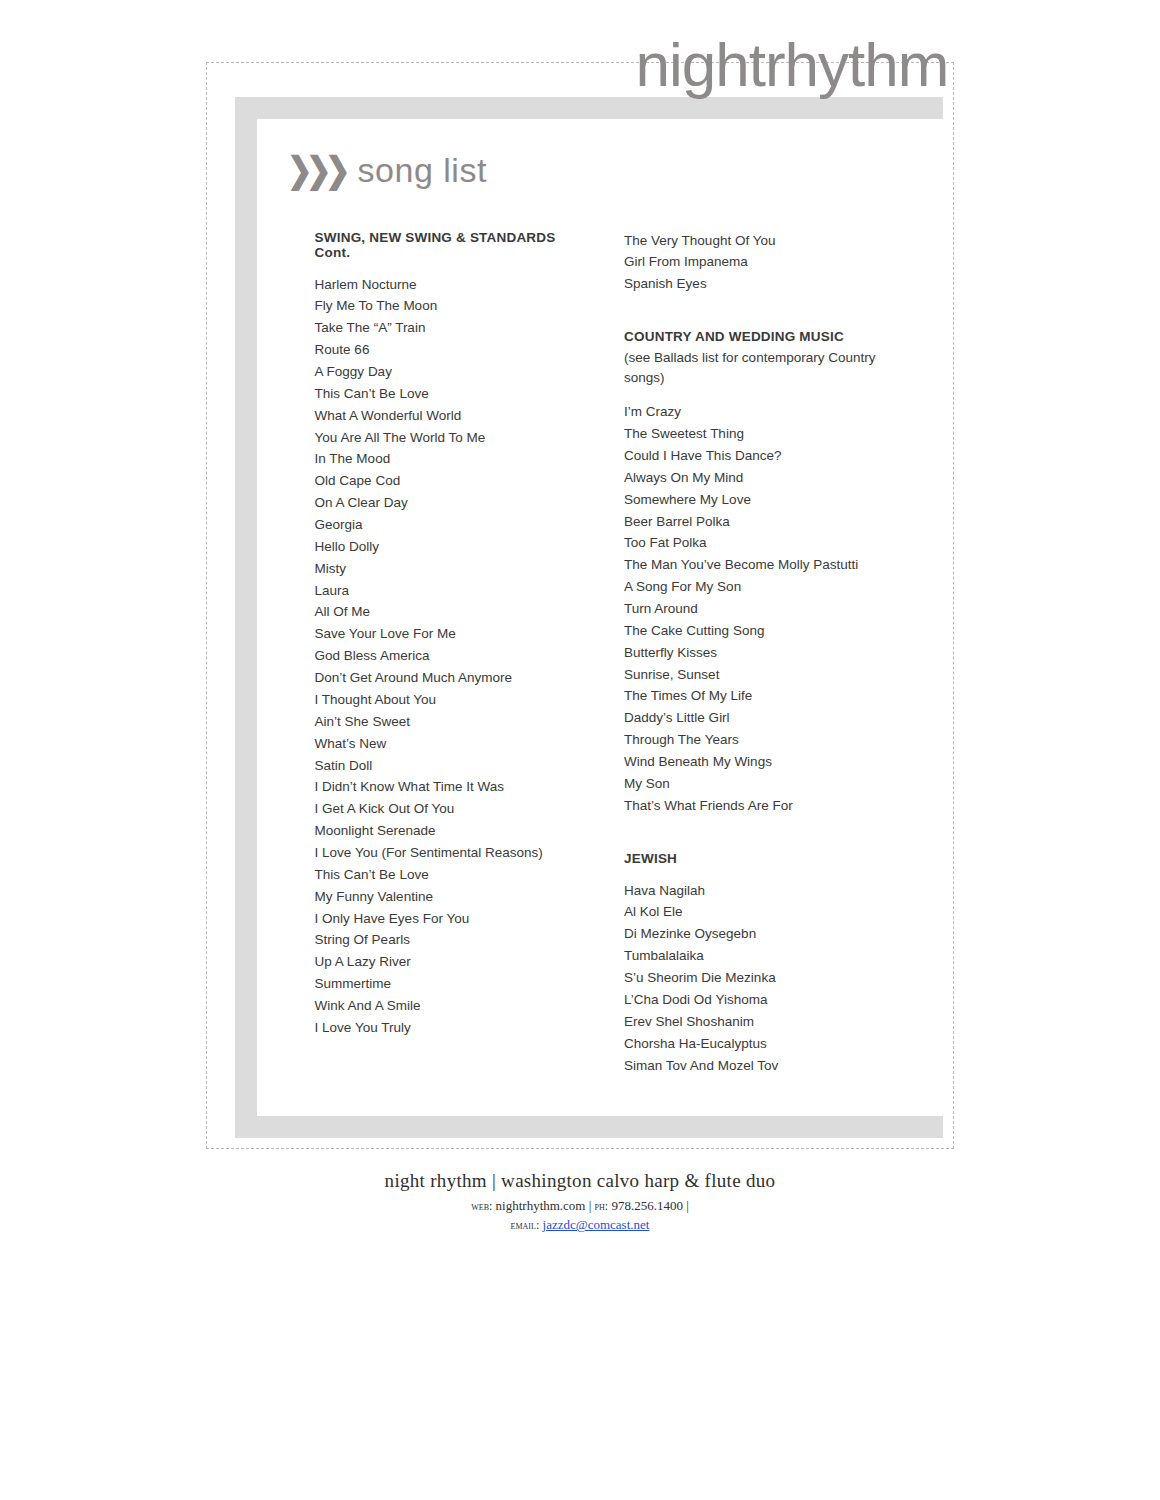nightrhythm
❯❯❯ song list
SWING, NEW SWING & STANDARDS Cont.
Harlem Nocturne
Fly Me To The Moon
Take The “A” Train
Route 66
A Foggy Day
This Can’t Be Love
What A Wonderful World
You Are All The World To Me
In The Mood
Old Cape Cod
On A Clear Day
Georgia
Hello Dolly
Misty
Laura
All Of Me
Save Your Love For Me
God Bless America
Don’t Get Around Much Anymore
I Thought About You
Ain’t She Sweet
What’s New
Satin Doll
I Didn’t Know What Time It Was
I Get A Kick Out Of You
Moonlight Serenade
I Love You (For Sentimental Reasons)
This Can’t Be Love
My Funny Valentine
I Only Have Eyes For You
String Of Pearls
Up A Lazy River
Summertime
Wink And A Smile
I Love You Truly
The Very Thought Of You
Girl From Impanema
Spanish Eyes
COUNTRY AND WEDDING MUSIC
(see Ballads list for contemporary Country songs)
I’m Crazy
The Sweetest Thing
Could I Have This Dance?
Always On My Mind
Somewhere My Love
Beer Barrel Polka
Too Fat Polka
The Man You’ve Become Molly Pastutti
A Song For My Son
Turn Around
The Cake Cutting Song
Butterfly Kisses
Sunrise, Sunset
The Times Of My Life
Daddy’s Little Girl
Through The Years
Wind Beneath My Wings
My Son
That’s What Friends Are For
JEWISH
Hava Nagilah
Al Kol Ele
Di Mezinke Oysegebn
Tumbalalaika
S’u Sheorim Die Mezinka
L’Cha Dodi Od Yishoma
Erev Shel Shoshanim
Chorsha Ha-Eucalyptus
Siman Tov And Mozel Tov
night rhythm | washington calvo harp & flute duo
web: nightrhythm.com | ph: 978.256.1400 |
email: jazzdc@comcast.net